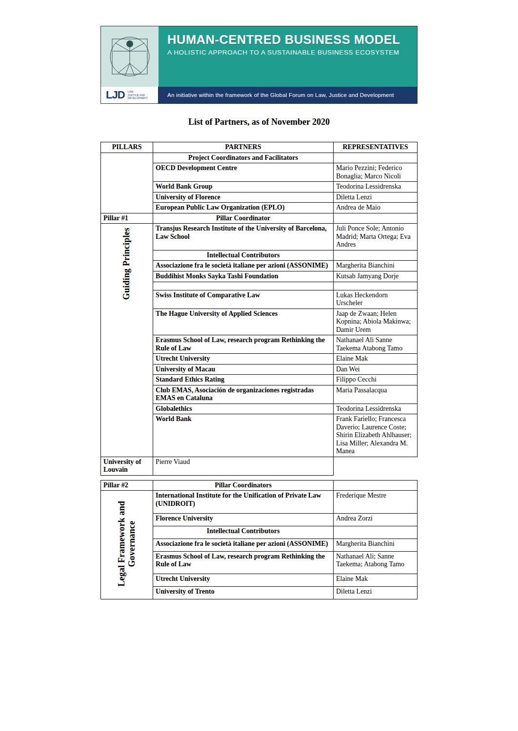HUMAN-CENTRED BUSINESS MODEL
A HOLISTIC APPROACH TO A SUSTAINABLE BUSINESS ECOSYSTEM
LJD
LAW,
JUSTICE and
DEVELOPMENT
An initiative within the framework of the Global Forum on Law, Justice and Development
List of Partners, as of November 2020
| PILLARS | PARTNERS | REPRESENTATIVES |
| --- | --- | --- |
| | Project Coordinators and Facilitators | |
| OECD Development Centre | Mario Pezzini; Federico Bonaglia; Marco Nicoli |
| World Bank Group | Teodorina Lessidrenska |
| University of Florence | Diletta Lenzi |
| European Public Law Organization (EPLO) | Andrea de Maio |
| Pillar #1 | Pillar Coordinator | |
| Guiding Principles | Transjus Research Institute of the University of Barcelona, Law School | Juli Ponce Sole; Antonio Madrid; Marta Ortega; Eva Andres |
| Intellectual Contributors | |
| Associazione fra le società italiane per azioni (ASSONIME) | Margherita Bianchini |
| Buddihist Monks Sayka Tashi Foundation | Kutsab Jamyang Dorje |
| Swiss Institute of Comparative Law | Lukas Heckendorn Urscheler |
| The Hague University of Applied Sciences | Jaap de Zwaan; Helen Kopnina; Abiola Makinwa; Damir Urem |
| Erasmus School of Law, research program Rethinking the Rule of Law | Nathanael Ali Sanne Taekema Atabong Tamo |
| Utrecht University | Elaine Mak |
| University of Macau | Dan Wei |
| Standard Ethics Rating | Filippo Cecchi |
| Club EMAS, Asociación de organizaciones registradas EMAS en Cataluna | Maria Passalacqua |
| Globalethics | Teodorina Lessidrenska |
| World Bank | Frank Fariello; Francesca Daverio; Laurence Coste; Shirin Elizabeth Ahlhauser; Lisa Miller; Alexandra M. Manea |
| University of Louvain | Pierre Viaud |
| Pillar #2 | Pillar Coordinators | |
| Legal Framework and Governance | International Institute for the Unification of Private Law (UNIDROIT) | Frederique Mestre |
| Florence University | Andrea Zorzi |
| Intellectual Contributors | |
| Associazione fra le società italiane per azioni (ASSONIME) | Margherita Bianchini |
| Erasmus School of Law, research program Rethinking the Rule of Law | Nathanael Ali; Sanne Taekema; Atabong Tamo |
| Utrecht University | Elaine Mak |
| University of Trento | Diletta Lenzi |